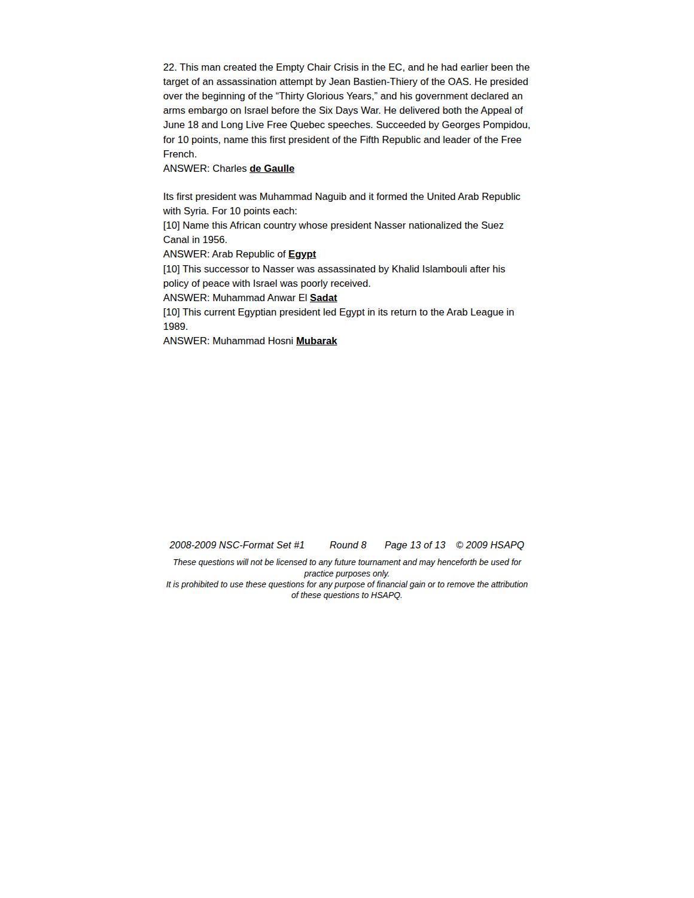22. This man created the Empty Chair Crisis in the EC, and he had earlier been the target of an assassination attempt by Jean Bastien-Thiery of the OAS. He presided over the beginning of the “Thirty Glorious Years,” and his government declared an arms embargo on Israel before the Six Days War. He delivered both the Appeal of June 18 and Long Live Free Quebec speeches. Succeeded by Georges Pompidou, for 10 points, name this first president of the Fifth Republic and leader of the Free French.
ANSWER: Charles de Gaulle
Its first president was Muhammad Naguib and it formed the United Arab Republic with Syria. For 10 points each:
[10] Name this African country whose president Nasser nationalized the Suez Canal in 1956.
ANSWER: Arab Republic of Egypt
[10] This successor to Nasser was assassinated by Khalid Islambouli after his policy of peace with Israel was poorly received.
ANSWER: Muhammad Anwar El Sadat
[10] This current Egyptian president led Egypt in its return to the Arab League in 1989.
ANSWER: Muhammad Hosni Mubarak
2008-2009 NSC-Format Set #1 Round 8 Page 13 of 13 © 2009 HSAPQ
These questions will not be licensed to any future tournament and may henceforth be used for practice purposes only.
It is prohibited to use these questions for any purpose of financial gain or to remove the attribution of these questions to HSAPQ.